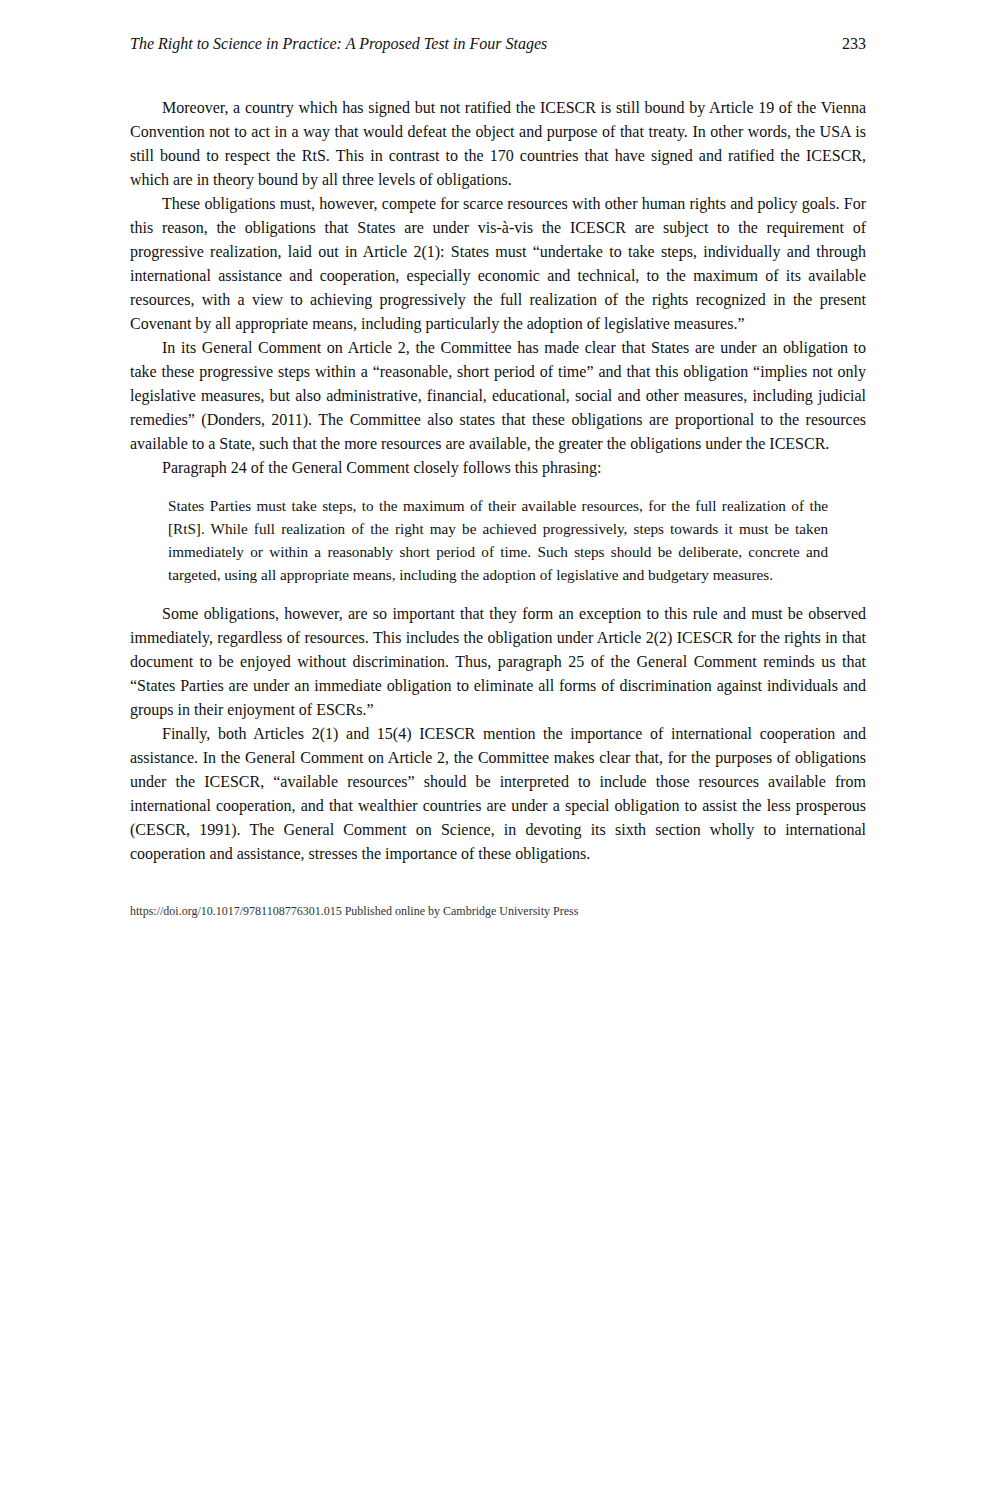The Right to Science in Practice: A Proposed Test in Four Stages 233
Moreover, a country which has signed but not ratified the ICESCR is still bound by Article 19 of the Vienna Convention not to act in a way that would defeat the object and purpose of that treaty. In other words, the USA is still bound to respect the RtS. This in contrast to the 170 countries that have signed and ratified the ICESCR, which are in theory bound by all three levels of obligations.
These obligations must, however, compete for scarce resources with other human rights and policy goals. For this reason, the obligations that States are under vis-à-vis the ICESCR are subject to the requirement of progressive realization, laid out in Article 2(1): States must “undertake to take steps, individually and through international assistance and cooperation, especially economic and technical, to the maximum of its available resources, with a view to achieving progressively the full realization of the rights recognized in the present Covenant by all appropriate means, including particularly the adoption of legislative measures.”
In its General Comment on Article 2, the Committee has made clear that States are under an obligation to take these progressive steps within a “reasonable, short period of time” and that this obligation “implies not only legislative measures, but also administrative, financial, educational, social and other measures, including judicial remedies” (Donders, 2011). The Committee also states that these obligations are proportional to the resources available to a State, such that the more resources are available, the greater the obligations under the ICESCR.
Paragraph 24 of the General Comment closely follows this phrasing:
States Parties must take steps, to the maximum of their available resources, for the full realization of the [RtS]. While full realization of the right may be achieved progressively, steps towards it must be taken immediately or within a reasonably short period of time. Such steps should be deliberate, concrete and targeted, using all appropriate means, including the adoption of legislative and budgetary measures.
Some obligations, however, are so important that they form an exception to this rule and must be observed immediately, regardless of resources. This includes the obligation under Article 2(2) ICESCR for the rights in that document to be enjoyed without discrimination. Thus, paragraph 25 of the General Comment reminds us that “States Parties are under an immediate obligation to eliminate all forms of discrimination against individuals and groups in their enjoyment of ESCRs.”
Finally, both Articles 2(1) and 15(4) ICESCR mention the importance of international cooperation and assistance. In the General Comment on Article 2, the Committee makes clear that, for the purposes of obligations under the ICESCR, “available resources” should be interpreted to include those resources available from international cooperation, and that wealthier countries are under a special obligation to assist the less prosperous (CESCR, 1991). The General Comment on Science, in devoting its sixth section wholly to international cooperation and assistance, stresses the importance of these obligations.
https://doi.org/10.1017/9781108776301.015 Published online by Cambridge University Press